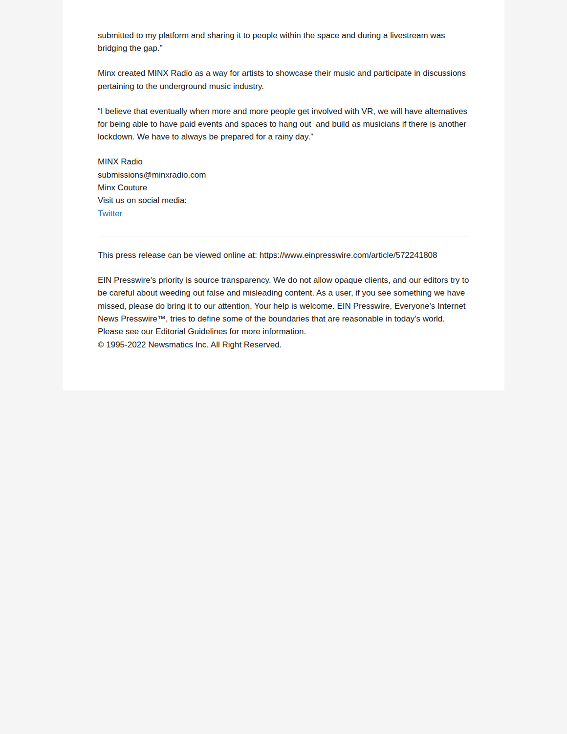submitted to my platform and sharing it to people within the space and during a livestream was bridging the gap.”
Minx created MINX Radio as a way for artists to showcase their music and participate in discussions pertaining to the underground music industry.
“I believe that eventually when more and more people get involved with VR, we will have alternatives for being able to have paid events and spaces to hang out and build as musicians if there is another lockdown. We have to always be prepared for a rainy day.”
MINX Radio
submissions@minxradio.com
Minx Couture
Visit us on social media:
Twitter
This press release can be viewed online at: https://www.einpresswire.com/article/572241808
EIN Presswire's priority is source transparency. We do not allow opaque clients, and our editors try to be careful about weeding out false and misleading content. As a user, if you see something we have missed, please do bring it to our attention. Your help is welcome. EIN Presswire, Everyone's Internet News Presswire™, tries to define some of the boundaries that are reasonable in today's world. Please see our Editorial Guidelines for more information.
© 1995-2022 Newsmatics Inc. All Right Reserved.